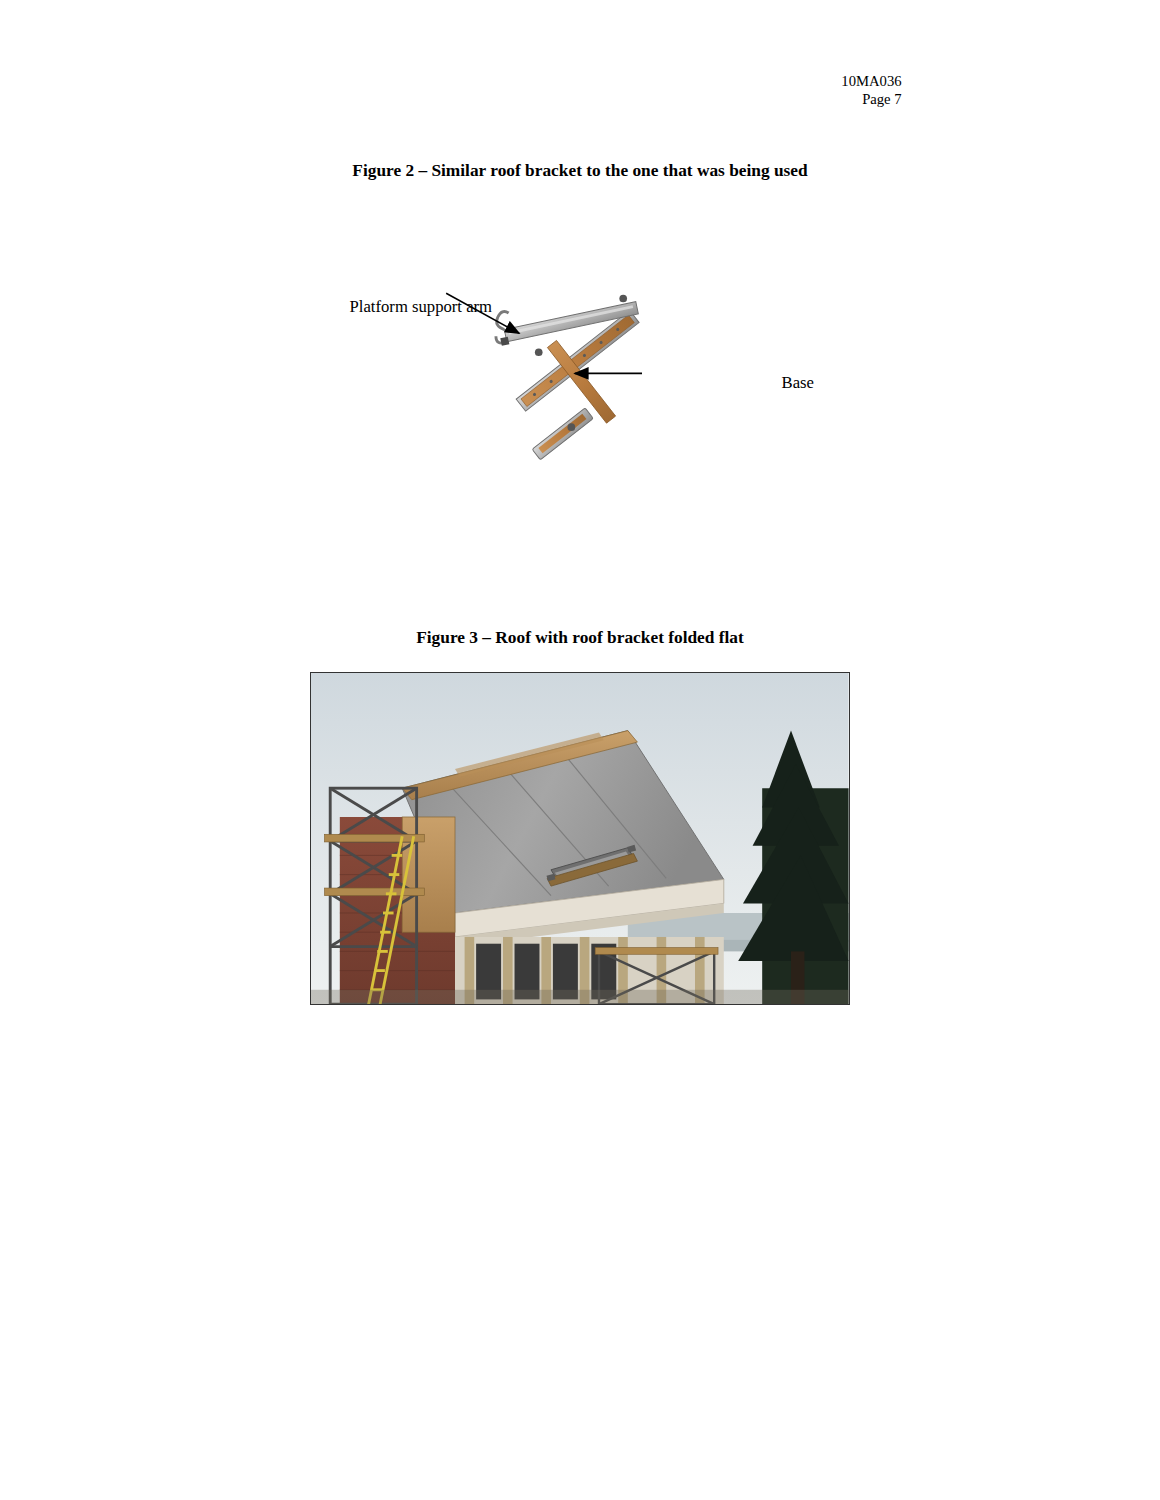10MA036
Page 7
Figure 2 – Similar roof bracket to the one that was being used
Platform support arm
Base
Figure 3 – Roof with roof bracket folded flat